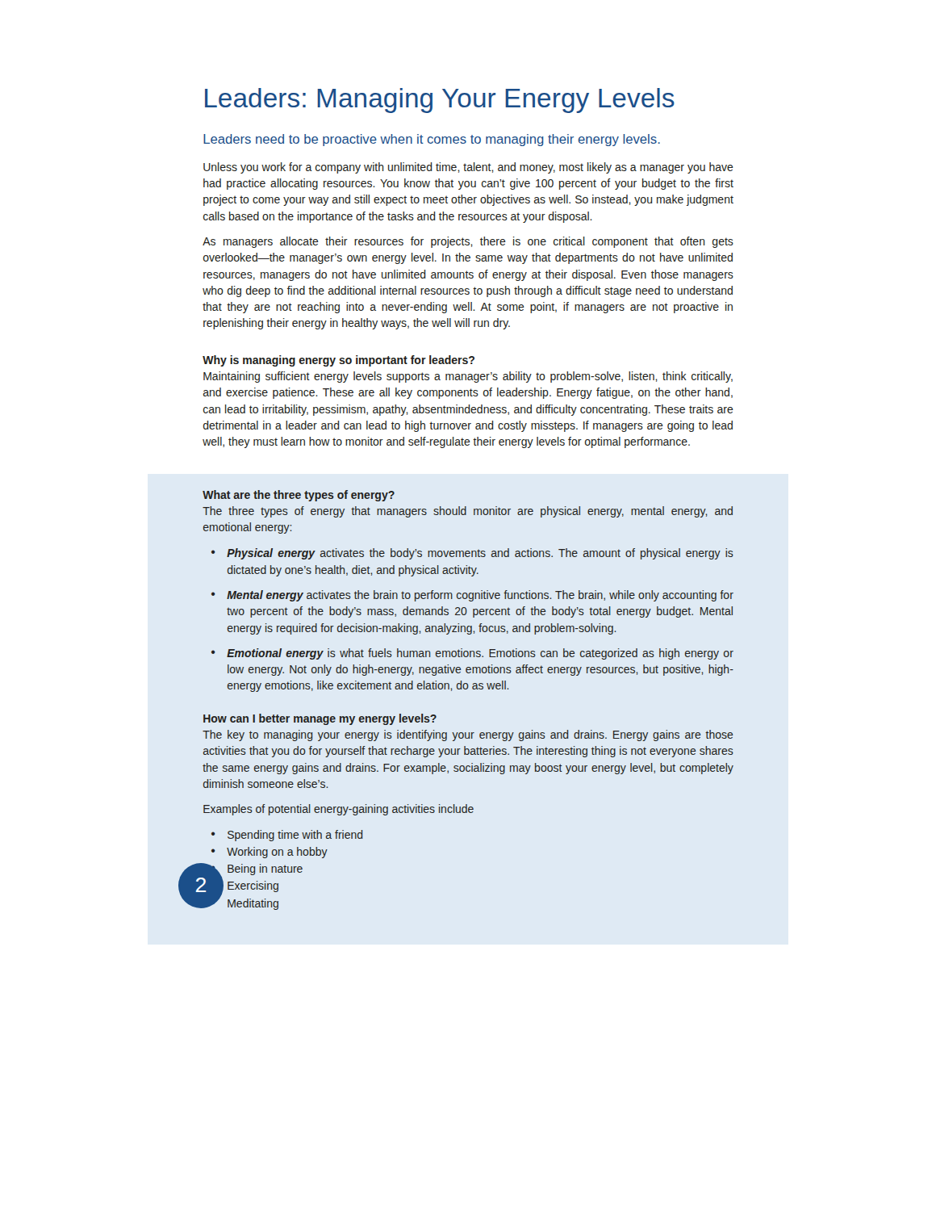Leaders: Managing Your Energy Levels
Leaders need to be proactive when it comes to managing their energy levels.
Unless you work for a company with unlimited time, talent, and money, most likely as a manager you have had practice allocating resources. You know that you can’t give 100 percent of your budget to the first project to come your way and still expect to meet other objectives as well. So instead, you make judgment calls based on the importance of the tasks and the resources at your disposal.
As managers allocate their resources for projects, there is one critical component that often gets overlooked—the manager’s own energy level. In the same way that departments do not have unlimited resources, managers do not have unlimited amounts of energy at their disposal. Even those managers who dig deep to find the additional internal resources to push through a difficult stage need to understand that they are not reaching into a never-ending well. At some point, if managers are not proactive in replenishing their energy in healthy ways, the well will run dry.
Why is managing energy so important for leaders?
Maintaining sufficient energy levels supports a manager’s ability to problem-solve, listen, think critically, and exercise patience. These are all key components of leadership. Energy fatigue, on the other hand, can lead to irritability, pessimism, apathy, absentmindedness, and difficulty concentrating. These traits are detrimental in a leader and can lead to high turnover and costly missteps. If managers are going to lead well, they must learn how to monitor and self-regulate their energy levels for optimal performance.
What are the three types of energy?
The three types of energy that managers should monitor are physical energy, mental energy, and emotional energy:
Physical energy activates the body’s movements and actions. The amount of physical energy is dictated by one’s health, diet, and physical activity.
Mental energy activates the brain to perform cognitive functions. The brain, while only accounting for two percent of the body’s mass, demands 20 percent of the body’s total energy budget. Mental energy is required for decision-making, analyzing, focus, and problem-solving.
Emotional energy is what fuels human emotions. Emotions can be categorized as high energy or low energy. Not only do high-energy, negative emotions affect energy resources, but positive, high-energy emotions, like excitement and elation, do as well.
How can I better manage my energy levels?
The key to managing your energy is identifying your energy gains and drains. Energy gains are those activities that you do for yourself that recharge your batteries. The interesting thing is not everyone shares the same energy gains and drains. For example, socializing may boost your energy level, but completely diminish someone else’s.
Examples of potential energy-gaining activities include
Spending time with a friend
Working on a hobby
Being in nature
Exercising
Meditating
2